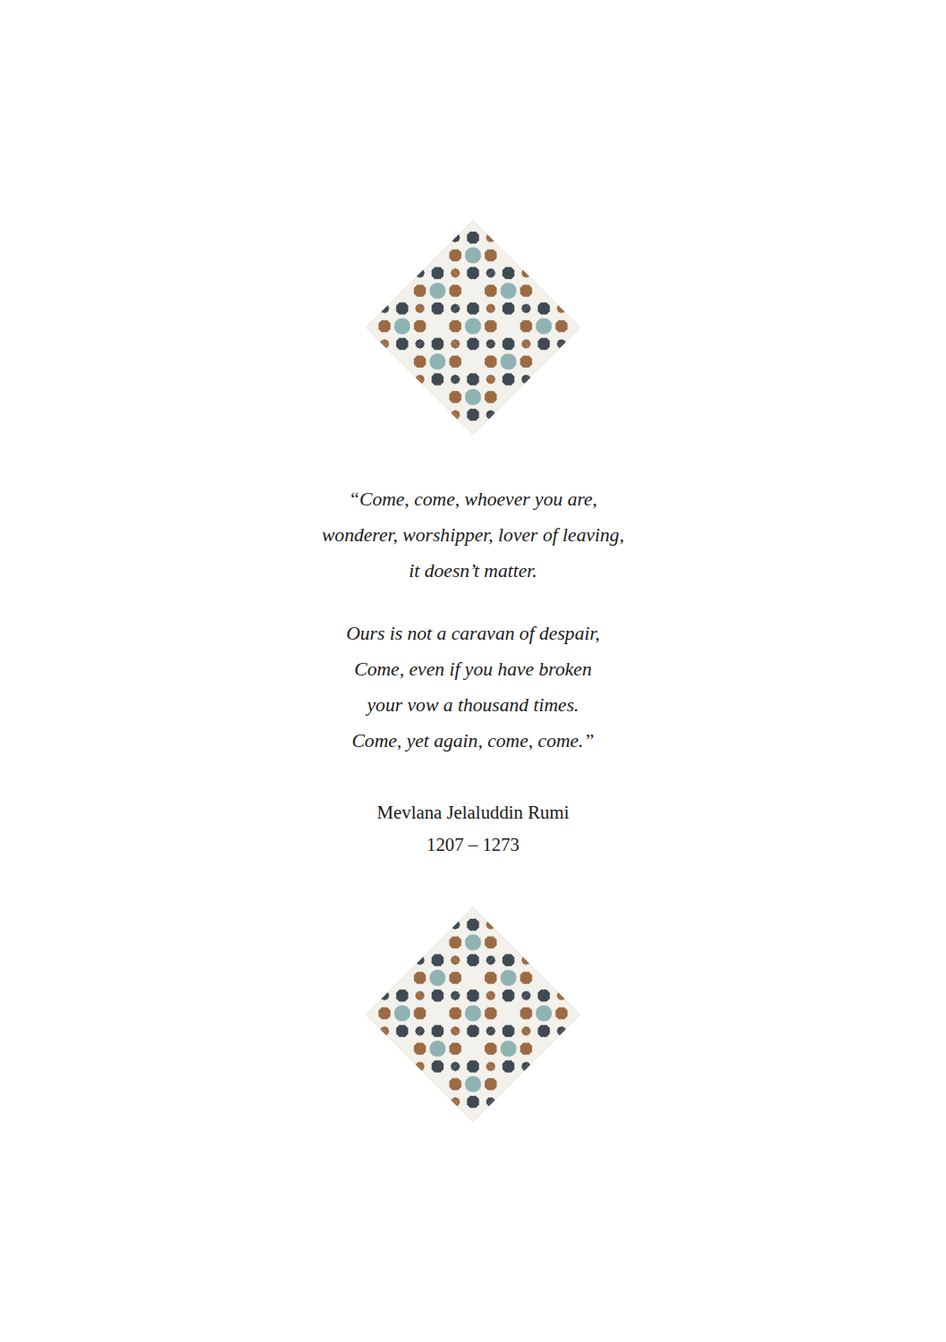“Come, come, whoever you are,
wonderer, worshipper, lover of leaving,
it doesn’t matter.
Ours is not a caravan of despair,
Come, even if you have broken
your vow a thousand times.
Come, yet again, come, come.”
Mevlana Jelaluddin Rumi 1207 – 1273